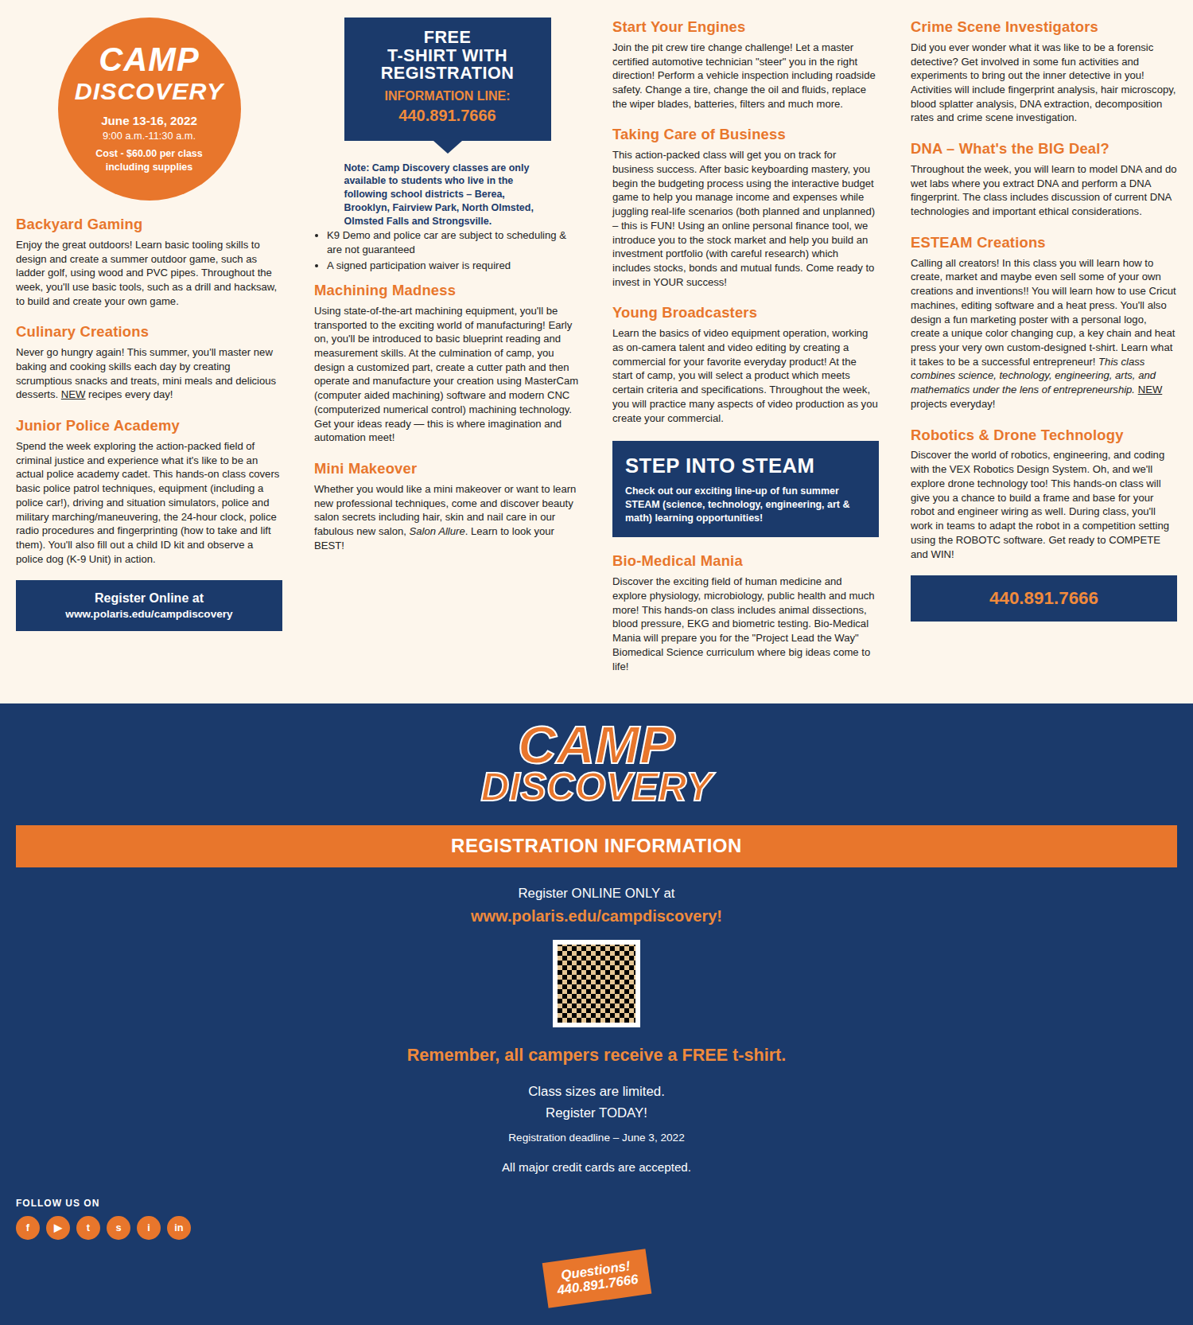Camp Discovery June 13-16, 2022 9:00 a.m.-11:30 a.m. Cost - $60.00 per class
including supplies
Backyard Gaming
Enjoy the great outdoors! Learn basic tooling skills to design and create a summer outdoor game, such as ladder golf, using wood and PVC pipes. Throughout the week, you'll use basic tools, such as a drill and hacksaw, to build and create your own game.
Culinary Creations
Never go hungry again! This summer, you'll master new baking and cooking skills each day by creating scrumptious snacks and treats, mini meals and delicious desserts. NEW recipes every day!
Junior Police Academy
Spend the week exploring the action-packed field of criminal justice and experience what it's like to be an actual police academy cadet. This hands-on class covers basic police patrol techniques, equipment (including a police car!), driving and situation simulators, police and military marching/maneuvering, the 24-hour clock, police radio procedures and fingerprinting (how to take and lift them). You'll also fill out a child ID kit and observe a police dog (K-9 Unit) in action.
Register Online at
www.polaris.edu/campdiscovery
Free
T-Shirt With
Registration
Information Line:
440.891.7666
Note: Camp Discovery classes are only available to students who live in the following school districts – Berea, Brooklyn, Fairview Park, North Olmsted, Olmsted Falls and Strongsville.
K9 Demo and police car are subject to scheduling & are not guaranteed
A signed participation waiver is required
Machining Madness
Using state-of-the-art machining equipment, you'll be transported to the exciting world of manufacturing! Early on, you'll be introduced to basic blueprint reading and measurement skills. At the culmination of camp, you design a customized part, create a cutter path and then operate and manufacture your creation using MasterCam (computer aided machining) software and modern CNC (computerized numerical control) machining technology. Get your ideas ready — this is where imagination and automation meet!
Mini Makeover
Whether you would like a mini makeover or want to learn new professional techniques, come and discover beauty salon secrets including hair, skin and nail care in our fabulous new salon, Salon Allure. Learn to look your BEST!
Start Your Engines
Join the pit crew tire change challenge! Let a master certified automotive technician "steer" you in the right direction! Perform a vehicle inspection including roadside safety. Change a tire, change the oil and fluids, replace the wiper blades, batteries, filters and much more.
Taking Care of Business
This action-packed class will get you on track for business success. After basic keyboarding mastery, you begin the budgeting process using the interactive budget game to help you manage income and expenses while juggling real-life scenarios (both planned and unplanned) – this is FUN! Using an online personal finance tool, we introduce you to the stock market and help you build an investment portfolio (with careful research) which includes stocks, bonds and mutual funds. Come ready to invest in YOUR success!
Young Broadcasters
Learn the basics of video equipment operation, working as on-camera talent and video editing by creating a commercial for your favorite everyday product! At the start of camp, you will select a product which meets certain criteria and specifications. Throughout the week, you will practice many aspects of video production as you create your commercial.
Step Into STEAM
Check out our exciting line-up of fun summer STEAM (science, technology, engineering, art & math) learning opportunities!
Bio-Medical Mania
Discover the exciting field of human medicine and explore physiology, microbiology, public health and much more! This hands-on class includes animal dissections, blood pressure, EKG and biometric testing. Bio-Medical Mania will prepare you for the "Project Lead the Way" Biomedical Science curriculum where big ideas come to life!
Crime Scene Investigators
Did you ever wonder what it was like to be a forensic detective? Get involved in some fun activities and experiments to bring out the inner detective in you! Activities will include fingerprint analysis, hair microscopy, blood splatter analysis, DNA extraction, decomposition rates and crime scene investigation.
DNA – What's the BIG Deal?
Throughout the week, you will learn to model DNA and do wet labs where you extract DNA and perform a DNA fingerprint. The class includes discussion of current DNA technologies and important ethical considerations.
ESTEAM Creations
Calling all creators! In this class you will learn how to create, market and maybe even sell some of your own creations and inventions!! You will learn how to use Cricut machines, editing software and a heat press. You'll also design a fun marketing poster with a personal logo, create a unique color changing cup, a key chain and heat press your very own custom-designed t-shirt. Learn what it takes to be a successful entrepreneur! This class combines science, technology, engineering, arts, and mathematics under the lens of entrepreneurship. NEW projects everyday!
Robotics & Drone Technology
Discover the world of robotics, engineering, and coding with the VEX Robotics Design System. Oh, and we'll explore drone technology too! This hands-on class will give you a chance to build a frame and base for your robot and engineer wiring as well. During class, you'll work in teams to adapt the robot in a competition setting using the ROBOTC software. Get ready to COMPETE and WIN!
440.891.7666
Camp Discovery
Registration Information
Register ONLINE ONLY at
www.polaris.edu/campdiscovery!
Remember, all campers receive a FREE t-shirt.
Class sizes are limited.
Register TODAY!
Registration deadline – June 3, 2022
All major credit cards are accepted.
Follow us on
f▶tsiin
Questions! 440.891.7666